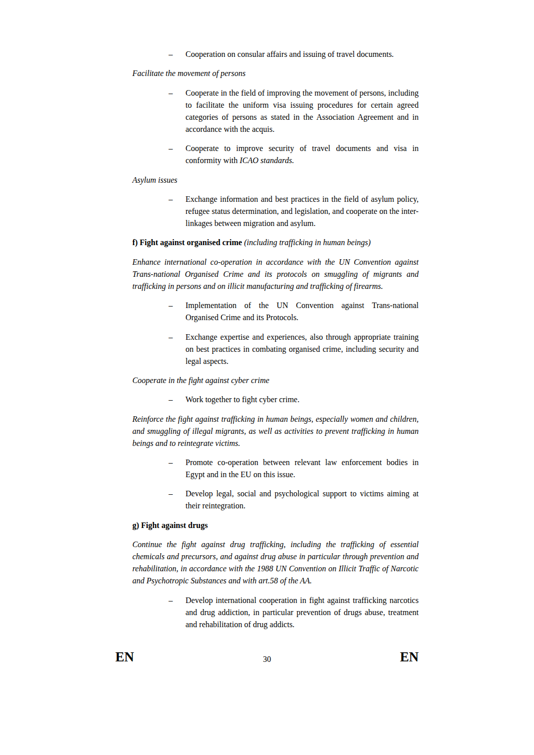– Cooperation on consular affairs and issuing of travel documents.
Facilitate the movement of persons
– Cooperate in the field of improving the movement of persons, including to facilitate the uniform visa issuing procedures for certain agreed categories of persons as stated in the Association Agreement and in accordance with the acquis.
– Cooperate to improve security of travel documents and visa in conformity with ICAO standards.
Asylum issues
– Exchange information and best practices in the field of asylum policy, refugee status determination, and legislation, and cooperate on the inter-linkages between migration and asylum.
f) Fight against organised crime (including trafficking in human beings)
Enhance international co-operation in accordance with the UN Convention against Trans-national Organised Crime and its protocols on smuggling of migrants and trafficking in persons and on illicit manufacturing and trafficking of firearms.
– Implementation of the UN Convention against Trans-national Organised Crime and its Protocols.
– Exchange expertise and experiences, also through appropriate training on best practices in combating organised crime, including security and legal aspects.
Cooperate in the fight against cyber crime
– Work together to fight cyber crime.
Reinforce the fight against trafficking in human beings, especially women and children, and smuggling of illegal migrants, as well as activities to prevent trafficking in human beings and to reintegrate victims.
– Promote co-operation between relevant law enforcement bodies in Egypt and in the EU on this issue.
– Develop legal, social and psychological support to victims aiming at their reintegration.
g) Fight against drugs
Continue the fight against drug trafficking, including the trafficking of essential chemicals and precursors, and against drug abuse in particular through prevention and rehabilitation, in accordance with the 1988 UN Convention on Illicit Traffic of Narcotic and Psychotropic Substances and with art.58 of the AA.
– Develop international cooperation in fight against trafficking narcotics and drug addiction, in particular prevention of drugs abuse, treatment and rehabilitation of drug addicts.
EN 30 EN